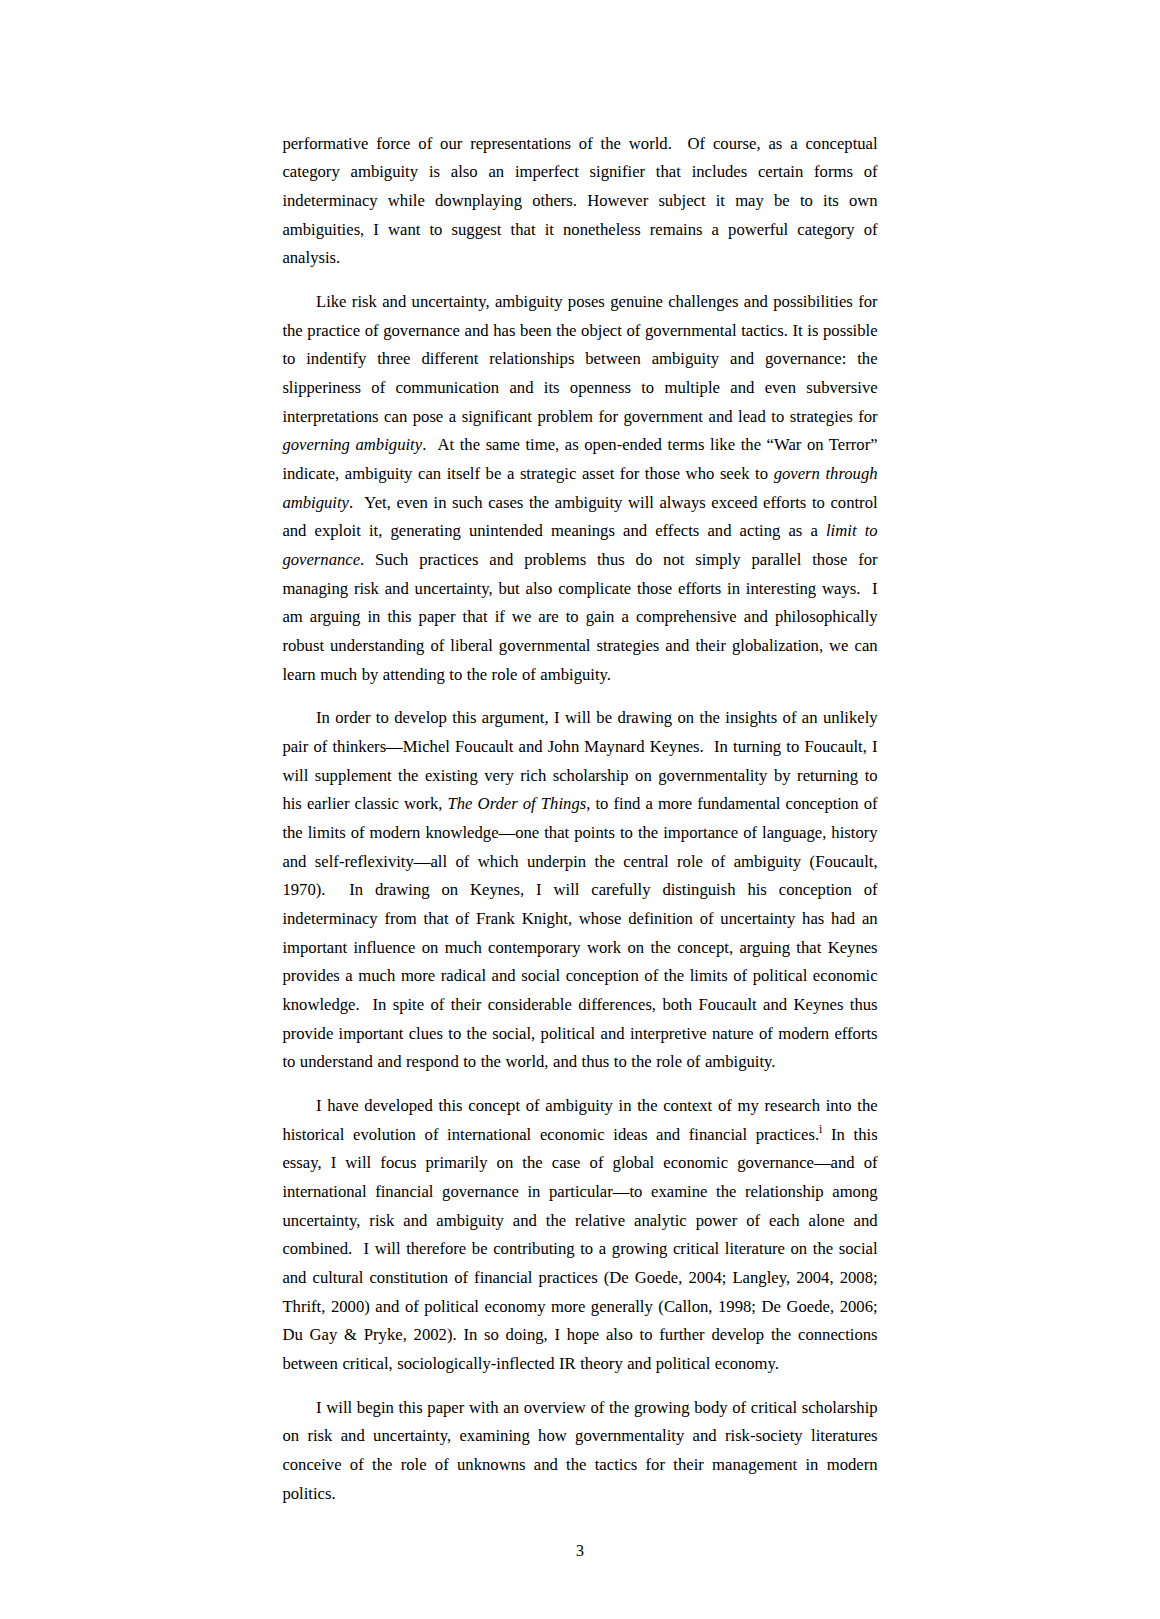performative force of our representations of the world. Of course, as a conceptual category ambiguity is also an imperfect signifier that includes certain forms of indeterminacy while downplaying others. However subject it may be to its own ambiguities, I want to suggest that it nonetheless remains a powerful category of analysis.
Like risk and uncertainty, ambiguity poses genuine challenges and possibilities for the practice of governance and has been the object of governmental tactics. It is possible to indentify three different relationships between ambiguity and governance: the slipperiness of communication and its openness to multiple and even subversive interpretations can pose a significant problem for government and lead to strategies for governing ambiguity. At the same time, as open-ended terms like the “War on Terror” indicate, ambiguity can itself be a strategic asset for those who seek to govern through ambiguity. Yet, even in such cases the ambiguity will always exceed efforts to control and exploit it, generating unintended meanings and effects and acting as a limit to governance. Such practices and problems thus do not simply parallel those for managing risk and uncertainty, but also complicate those efforts in interesting ways. I am arguing in this paper that if we are to gain a comprehensive and philosophically robust understanding of liberal governmental strategies and their globalization, we can learn much by attending to the role of ambiguity.
In order to develop this argument, I will be drawing on the insights of an unlikely pair of thinkers—Michel Foucault and John Maynard Keynes. In turning to Foucault, I will supplement the existing very rich scholarship on governmentality by returning to his earlier classic work, The Order of Things, to find a more fundamental conception of the limits of modern knowledge—one that points to the importance of language, history and self-reflexivity—all of which underpin the central role of ambiguity (Foucault, 1970). In drawing on Keynes, I will carefully distinguish his conception of indeterminacy from that of Frank Knight, whose definition of uncertainty has had an important influence on much contemporary work on the concept, arguing that Keynes provides a much more radical and social conception of the limits of political economic knowledge. In spite of their considerable differences, both Foucault and Keynes thus provide important clues to the social, political and interpretive nature of modern efforts to understand and respond to the world, and thus to the role of ambiguity.
I have developed this concept of ambiguity in the context of my research into the historical evolution of international economic ideas and financial practices.i In this essay, I will focus primarily on the case of global economic governance—and of international financial governance in particular—to examine the relationship among uncertainty, risk and ambiguity and the relative analytic power of each alone and combined. I will therefore be contributing to a growing critical literature on the social and cultural constitution of financial practices (De Goede, 2004; Langley, 2004, 2008; Thrift, 2000) and of political economy more generally (Callon, 1998; De Goede, 2006; Du Gay & Pryke, 2002). In so doing, I hope also to further develop the connections between critical, sociologically-inflected IR theory and political economy.
I will begin this paper with an overview of the growing body of critical scholarship on risk and uncertainty, examining how governmentality and risk-society literatures conceive of the role of unknowns and the tactics for their management in modern politics.
3